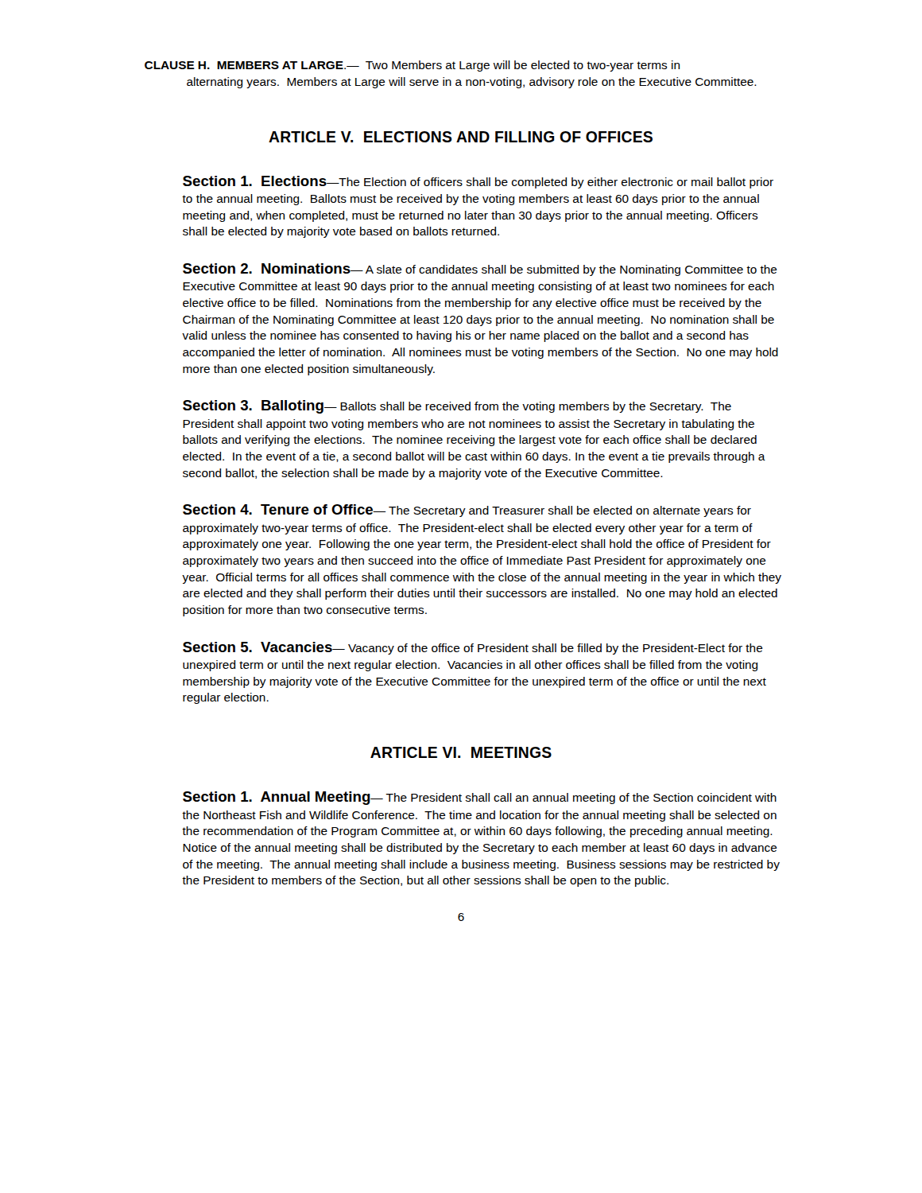CLAUSE H. MEMBERS AT LARGE.— Two Members at Large will be elected to two-year terms in alternating years. Members at Large will serve in a non-voting, advisory role on the Executive Committee.
ARTICLE V. ELECTIONS AND FILLING OF OFFICES
Section 1. Elections—The Election of officers shall be completed by either electronic or mail ballot prior to the annual meeting. Ballots must be received by the voting members at least 60 days prior to the annual meeting and, when completed, must be returned no later than 30 days prior to the annual meeting. Officers shall be elected by majority vote based on ballots returned.
Section 2. Nominations— A slate of candidates shall be submitted by the Nominating Committee to the Executive Committee at least 90 days prior to the annual meeting consisting of at least two nominees for each elective office to be filled. Nominations from the membership for any elective office must be received by the Chairman of the Nominating Committee at least 120 days prior to the annual meeting. No nomination shall be valid unless the nominee has consented to having his or her name placed on the ballot and a second has accompanied the letter of nomination. All nominees must be voting members of the Section. No one may hold more than one elected position simultaneously.
Section 3. Balloting— Ballots shall be received from the voting members by the Secretary. The President shall appoint two voting members who are not nominees to assist the Secretary in tabulating the ballots and verifying the elections. The nominee receiving the largest vote for each office shall be declared elected. In the event of a tie, a second ballot will be cast within 60 days. In the event a tie prevails through a second ballot, the selection shall be made by a majority vote of the Executive Committee.
Section 4. Tenure of Office— The Secretary and Treasurer shall be elected on alternate years for approximately two-year terms of office. The President-elect shall be elected every other year for a term of approximately one year. Following the one year term, the President-elect shall hold the office of President for approximately two years and then succeed into the office of Immediate Past President for approximately one year. Official terms for all offices shall commence with the close of the annual meeting in the year in which they are elected and they shall perform their duties until their successors are installed. No one may hold an elected position for more than two consecutive terms.
Section 5. Vacancies— Vacancy of the office of President shall be filled by the President-Elect for the unexpired term or until the next regular election. Vacancies in all other offices shall be filled from the voting membership by majority vote of the Executive Committee for the unexpired term of the office or until the next regular election.
ARTICLE VI. MEETINGS
Section 1. Annual Meeting— The President shall call an annual meeting of the Section coincident with the Northeast Fish and Wildlife Conference. The time and location for the annual meeting shall be selected on the recommendation of the Program Committee at, or within 60 days following, the preceding annual meeting. Notice of the annual meeting shall be distributed by the Secretary to each member at least 60 days in advance of the meeting. The annual meeting shall include a business meeting. Business sessions may be restricted by the President to members of the Section, but all other sessions shall be open to the public.
6